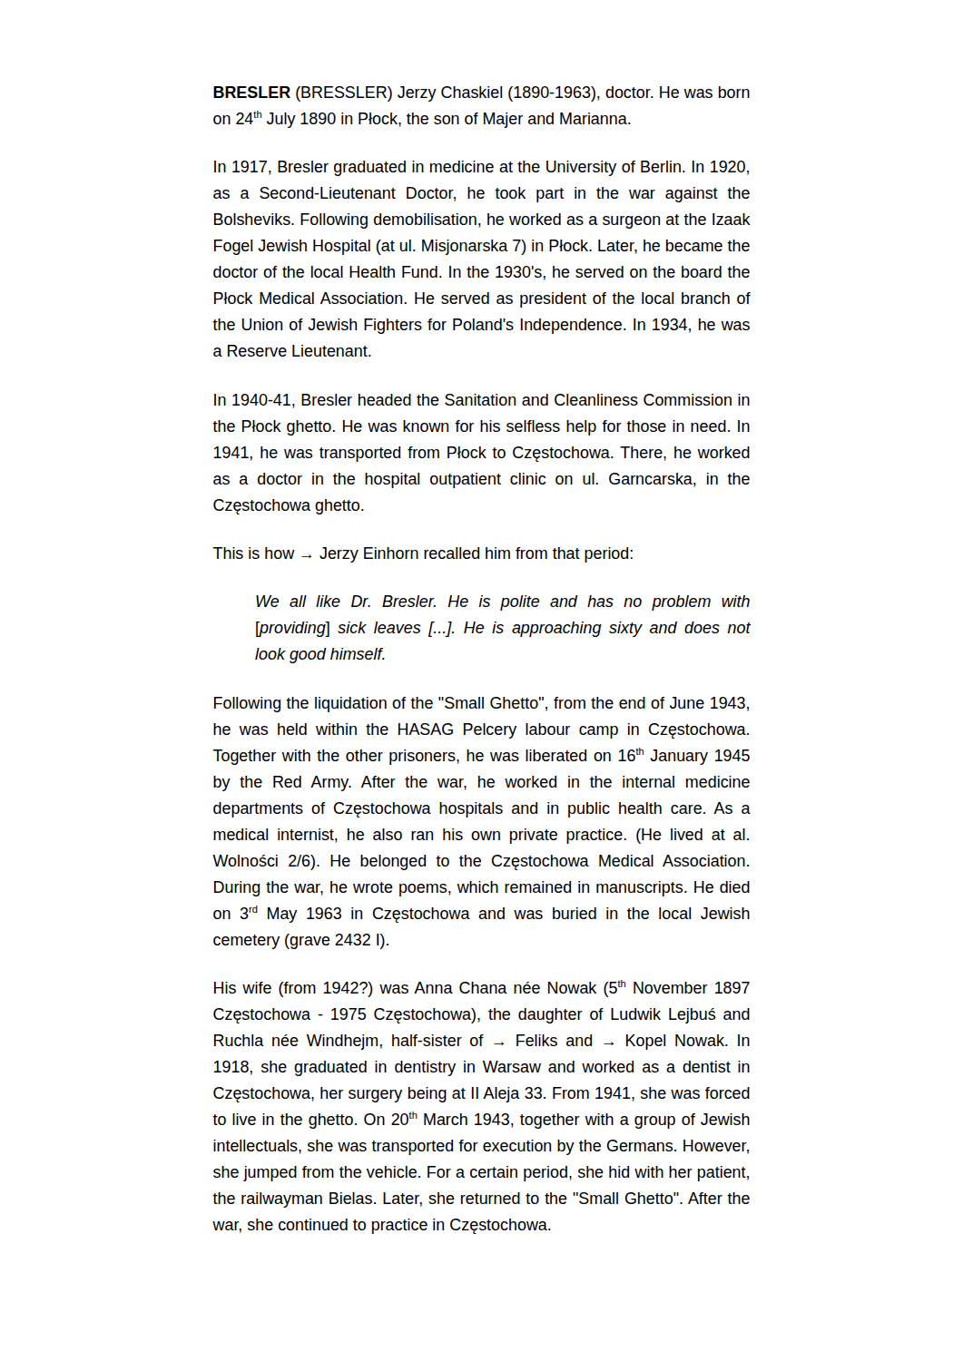BRESLER (BRESSLER) Jerzy Chaskiel (1890-1963), doctor. He was born on 24th July 1890 in Płock, the son of Majer and Marianna.
In 1917, Bresler graduated in medicine at the University of Berlin. In 1920, as a Second-Lieutenant Doctor, he took part in the war against the Bolsheviks. Following demobilisation, he worked as a surgeon at the Izaak Fogel Jewish Hospital (at ul. Misjonarska 7) in Płock. Later, he became the doctor of the local Health Fund. In the 1930's, he served on the board the Płock Medical Association. He served as president of the local branch of the Union of Jewish Fighters for Poland's Independence. In 1934, he was a Reserve Lieutenant.
In 1940-41, Bresler headed the Sanitation and Cleanliness Commission in the Płock ghetto. He was known for his selfless help for those in need. In 1941, he was transported from Płock to Częstochowa. There, he worked as a doctor in the hospital outpatient clinic on ul. Garncarska, in the Częstochowa ghetto.
This is how → Jerzy Einhorn recalled him from that period:
We all like Dr. Bresler. He is polite and has no problem with [providing] sick leaves [...]. He is approaching sixty and does not look good himself.
Following the liquidation of the "Small Ghetto", from the end of June 1943, he was held within the HASAG Pelcery labour camp in Częstochowa. Together with the other prisoners, he was liberated on 16th January 1945 by the Red Army. After the war, he worked in the internal medicine departments of Częstochowa hospitals and in public health care. As a medical internist, he also ran his own private practice. (He lived at al. Wolności 2/6). He belonged to the Częstochowa Medical Association. During the war, he wrote poems, which remained in manuscripts. He died on 3rd May 1963 in Częstochowa and was buried in the local Jewish cemetery (grave 2432 I).
His wife (from 1942?) was Anna Chana née Nowak (5th November 1897 Częstochowa - 1975 Częstochowa), the daughter of Ludwik Lejbuś and Ruchla née Windhejm, half-sister of → Feliks and → Kopel Nowak. In 1918, she graduated in dentistry in Warsaw and worked as a dentist in Częstochowa, her surgery being at II Aleja 33. From 1941, she was forced to live in the ghetto. On 20th March 1943, together with a group of Jewish intellectuals, she was transported for execution by the Germans. However, she jumped from the vehicle. For a certain period, she hid with her patient, the railwayman Bielas. Later, she returned to the "Small Ghetto". After the war, she continued to practice in Częstochowa.